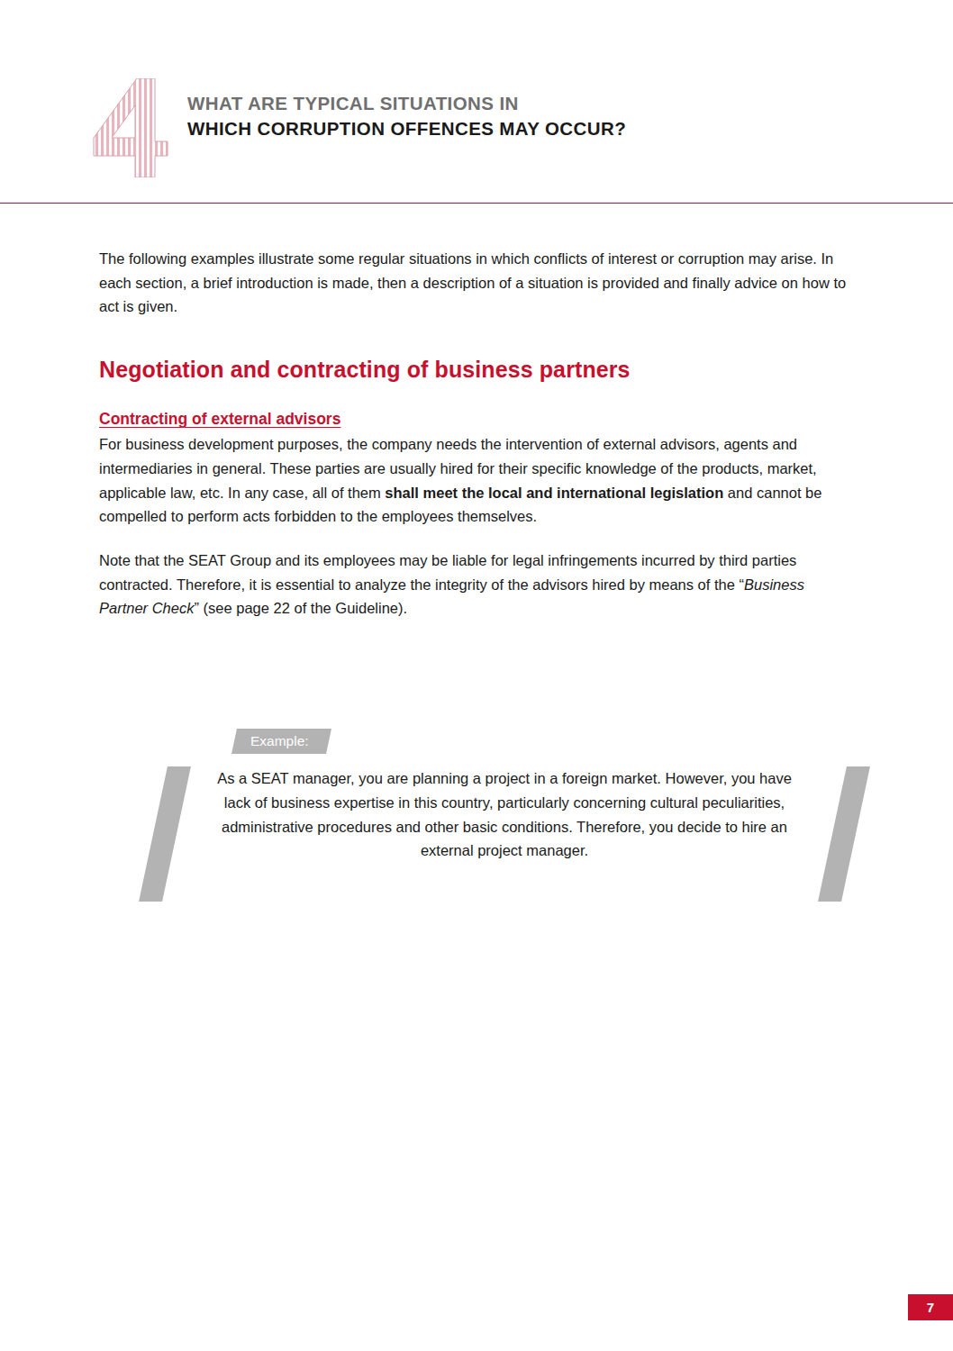What are typical situations in which corruption offences may occur?
The following examples illustrate some regular situations in which conflicts of interest or corruption may arise. In each section, a brief introduction is made, then a description of a situation is provided and finally advice on how to act is given.
Negotiation and contracting of business partners
Contracting of external advisors
For business development purposes, the company needs the intervention of external advisors, agents and intermediaries in general. These parties are usually hired for their specific knowledge of the products, market, applicable law, etc. In any case, all of them shall meet the local and international legislation and cannot be compelled to perform acts forbidden to the employees themselves.
Note that the SEAT Group and its employees may be liable for legal infringements incurred by third parties contracted. Therefore, it is essential to analyze the integrity of the advisors hired by means of the “Business Partner Check” (see page 22 of the Guideline).
Example:
As a SEAT manager, you are planning a project in a foreign market. However, you have lack of business expertise in this country, particularly concerning cultural peculiarities, administrative procedures and other basic conditions. Therefore, you decide to hire an external project manager.
7